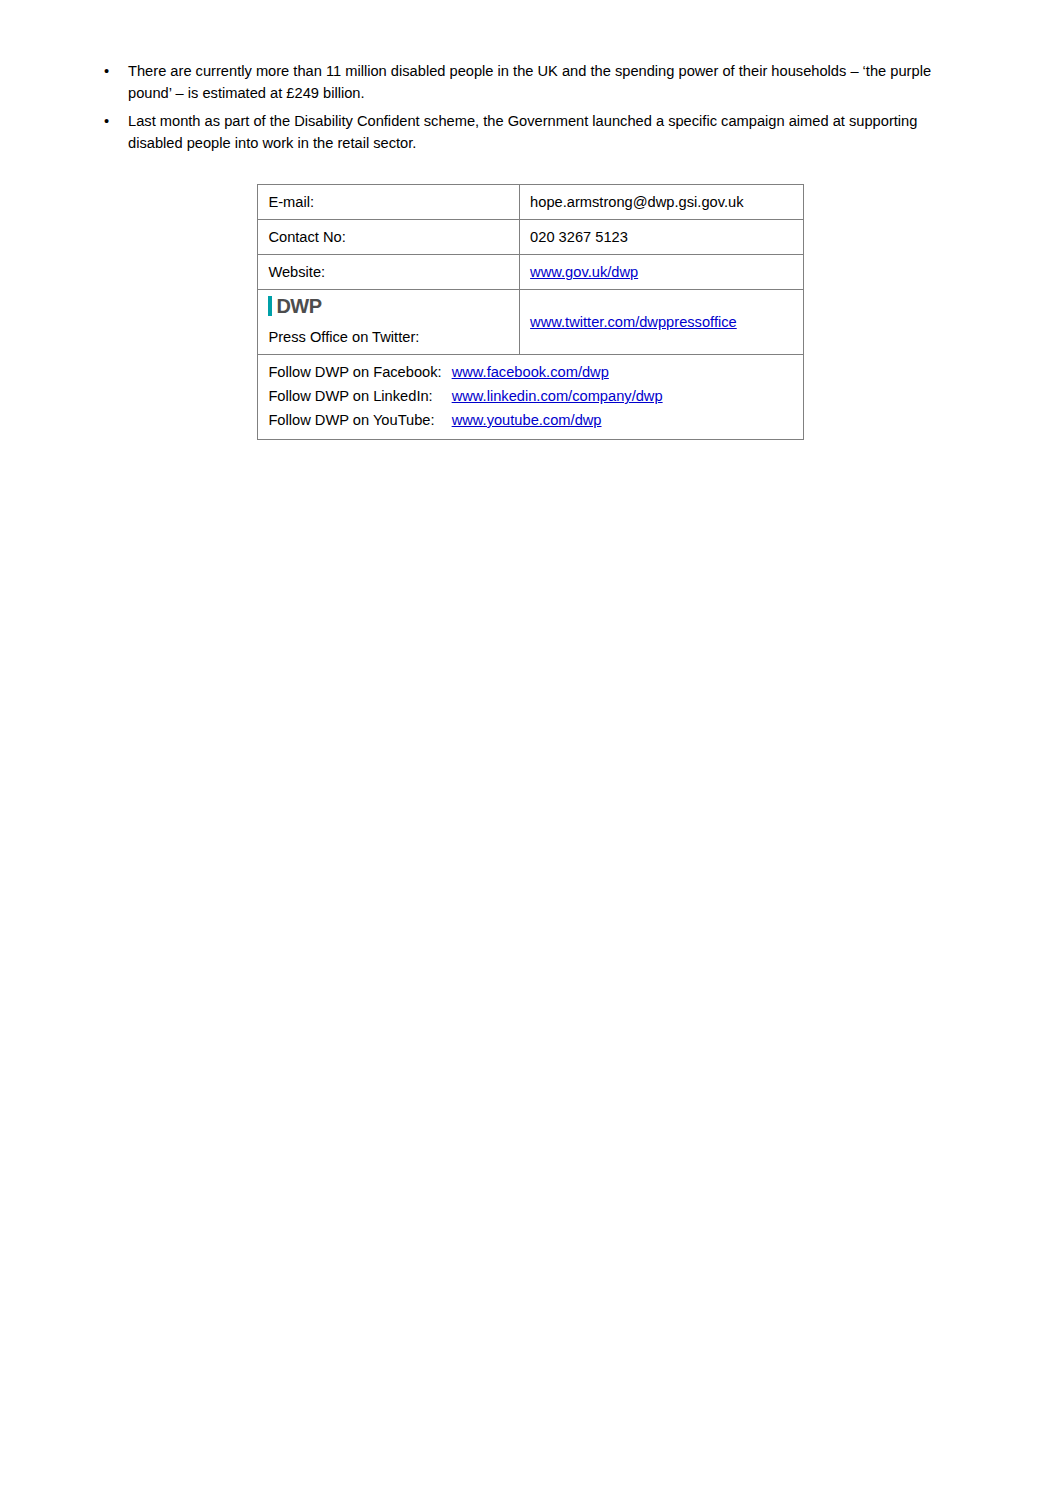There are currently more than 11 million disabled people in the UK and the spending power of their households – ‘the purple pound’ – is estimated at £249 billion.
Last month as part of the Disability Confident scheme, the Government launched a specific campaign aimed at supporting disabled people into work in the retail sector.
| E-mail: | hope.armstrong@dwp.gsi.gov.uk |
| Contact No: | 020 3267 5123 |
| Website: | www.gov.uk/dwp |
| DWP Press Office on Twitter: | www.twitter.com/dwppressoffice |
| / Follow DWP on Facebook: / www.facebook.com/dwp / / Follow DWP on LinkedIn: / www.linkedin.com/company/dwp / / Follow DWP on YouTube: / www.youtube.com/dwp / |